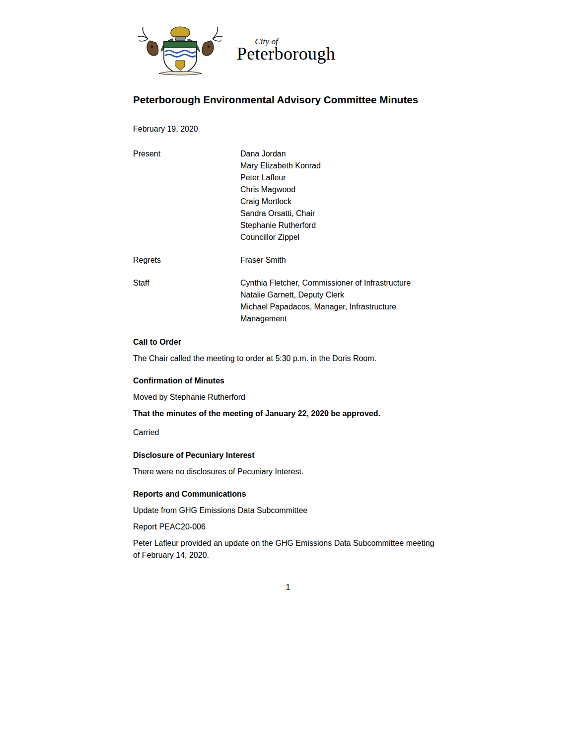City of Peterborough coat of arms
City of Peterborough
Peterborough Environmental Advisory Committee Minutes
February 19, 2020
| Present | Dana Jordan Mary Elizabeth Konrad Peter Lafleur Chris Magwood Craig Mortlock Sandra Orsatti, Chair Stephanie Rutherford Councillor Zippel |
| Regrets | Fraser Smith |
| Staff | Cynthia Fletcher, Commissioner of Infrastructure Natalie Garnett, Deputy Clerk Michael Papadacos, Manager, Infrastructure Management |
Call to Order
The Chair called the meeting to order at 5:30 p.m. in the Doris Room.
Confirmation of Minutes
Moved by Stephanie Rutherford
That the minutes of the meeting of January 22, 2020 be approved.
Carried
Disclosure of Pecuniary Interest
There were no disclosures of Pecuniary Interest.
Reports and Communications
Update from GHG Emissions Data Subcommittee
Report PEAC20-006
Peter Lafleur provided an update on the GHG Emissions Data Subcommittee meeting of February 14, 2020.
1